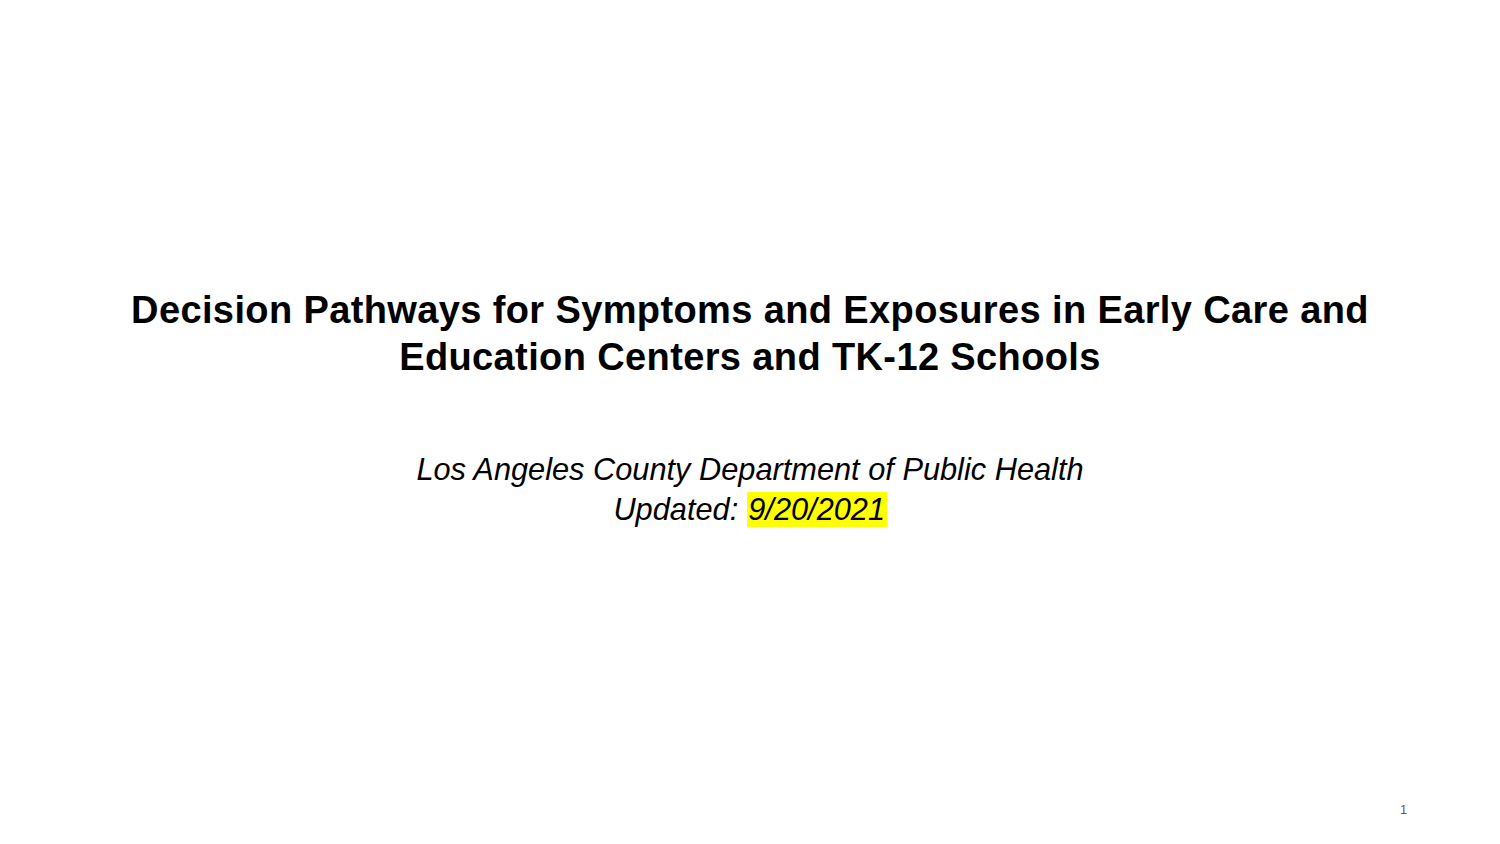Decision Pathways for Symptoms and Exposures in Early Care and Education Centers and TK-12 Schools
Los Angeles County Department of Public Health Updated: 9/20/2021
1